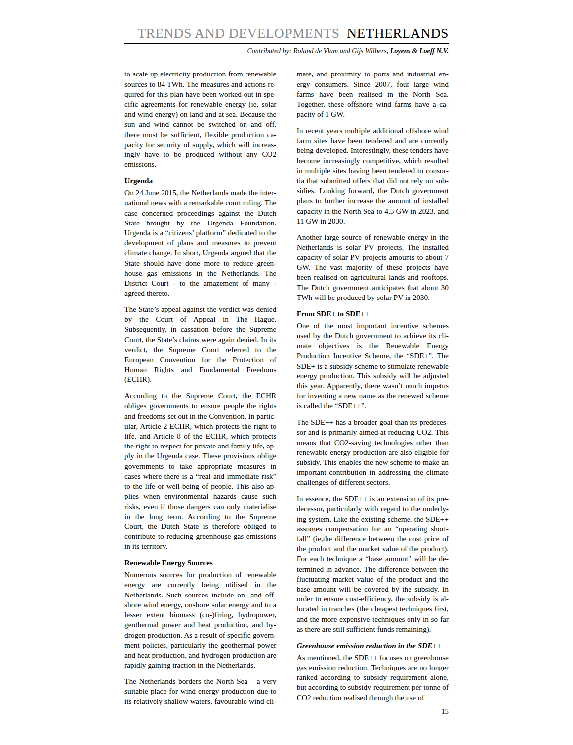TRENDS AND DEVELOPMENTS NETHERLANDS
Contributed by: Roland de Vlam and Gijs Wilbers, Loyens & Loeff N.V.
to scale up electricity production from renewable sources to 84 TWh. The measures and actions required for this plan have been worked out in specific agreements for renewable energy (ie, solar and wind energy) on land and at sea. Because the sun and wind cannot be switched on and off, there must be sufficient, flexible production capacity for security of supply, which will increasingly have to be produced without any CO2 emissions.
Urgenda
On 24 June 2015, the Netherlands made the international news with a remarkable court ruling. The case concerned proceedings against the Dutch State brought by the Urgenda Foundation. Urgenda is a “citizens’ platform” dedicated to the development of plans and measures to prevent climate change. In short, Urgenda argued that the State should have done more to reduce greenhouse gas emissions in the Netherlands. The District Court - to the amazement of many - agreed thereto.
The State’s appeal against the verdict was denied by the Court of Appeal in The Hague. Subsequently, in cassation before the Supreme Court, the State’s claims were again denied. In its verdict, the Supreme Court referred to the European Convention for the Protection of Human Rights and Fundamental Freedoms (ECHR).
According to the Supreme Court, the ECHR obliges governments to ensure people the rights and freedoms set out in the Convention. In particular, Article 2 ECHR, which protects the right to life, and Article 8 of the ECHR, which protects the right to respect for private and family life, apply in the Urgenda case. These provisions oblige governments to take appropriate measures in cases where there is a “real and immediate risk” to the life or well-being of people. This also applies when environmental hazards cause such risks, even if those dangers can only materialise in the long term. According to the Supreme Court, the Dutch State is therefore obliged to contribute to reducing greenhouse gas emissions in its territory.
Renewable Energy Sources
Numerous sources for production of renewable energy are currently being utilised in the Netherlands. Such sources include on- and offshore wind energy, onshore solar energy and to a lesser extent biomass (co-)firing, hydropower, geothermal power and heat production, and hydrogen production. As a result of specific government policies, particularly the geothermal power and heat production, and hydrogen production are rapidly gaining traction in the Netherlands.
The Netherlands borders the North Sea – a very suitable place for wind energy production due to its relatively shallow waters, favourable wind climate, and proximity to ports and industrial energy consumers. Since 2007, four large wind farms have been realised in the North Sea. Together, these offshore wind farms have a capacity of 1 GW.
In recent years multiple additional offshore wind farm sites have been tendered and are currently being developed. Interestingly, these tenders have become increasingly competitive, which resulted in multiple sites having been tendered to consortia that submitted offers that did not rely on subsidies. Looking forward, the Dutch government plans to further increase the amount of installed capacity in the North Sea to 4.5 GW in 2023, and 11 GW in 2030.
Another large source of renewable energy in the Netherlands is solar PV projects. The installed capacity of solar PV projects amounts to about 7 GW. The vast majority of these projects have been realised on agricultural lands and rooftops. The Dutch government anticipates that about 30 TWh will be produced by solar PV in 2030.
From SDE+ to SDE++
One of the most important incentive schemes used by the Dutch government to achieve its climate objectives is the Renewable Energy Production Incentive Scheme, the “SDE+”. The SDE+ is a subsidy scheme to stimulate renewable energy production. This subsidy will be adjusted this year. Apparently, there wasn’t much impetus for inventing a new name as the renewed scheme is called the “SDE++”.
The SDE++ has a broader goal than its predecessor and is primarily aimed at reducing CO2. This means that CO2-saving technologies other than renewable energy production are also eligible for subsidy. This enables the new scheme to make an important contribution in addressing the climate challenges of different sectors.
In essence, the SDE++ is an extension of its predecessor, particularly with regard to the underlying system. Like the existing scheme, the SDE++ assumes compensation for an “operating shortfall” (ie,the difference between the cost price of the product and the market value of the product). For each technique a “base amount” will be determined in advance. The difference between the fluctuating market value of the product and the base amount will be covered by the subsidy. In order to ensure cost-efficiency, the subsidy is allocated in tranches (the cheapest techniques first, and the more expensive techniques only in so far as there are still sufficient funds remaining).
Greenhouse emission reduction in the SDE++
As mentioned, the SDE++ focuses on greenhouse gas emission reduction. Techniques are no longer ranked according to subsidy requirement alone, but according to subsidy requirement per tonne of CO2 reduction realised through the use of
15